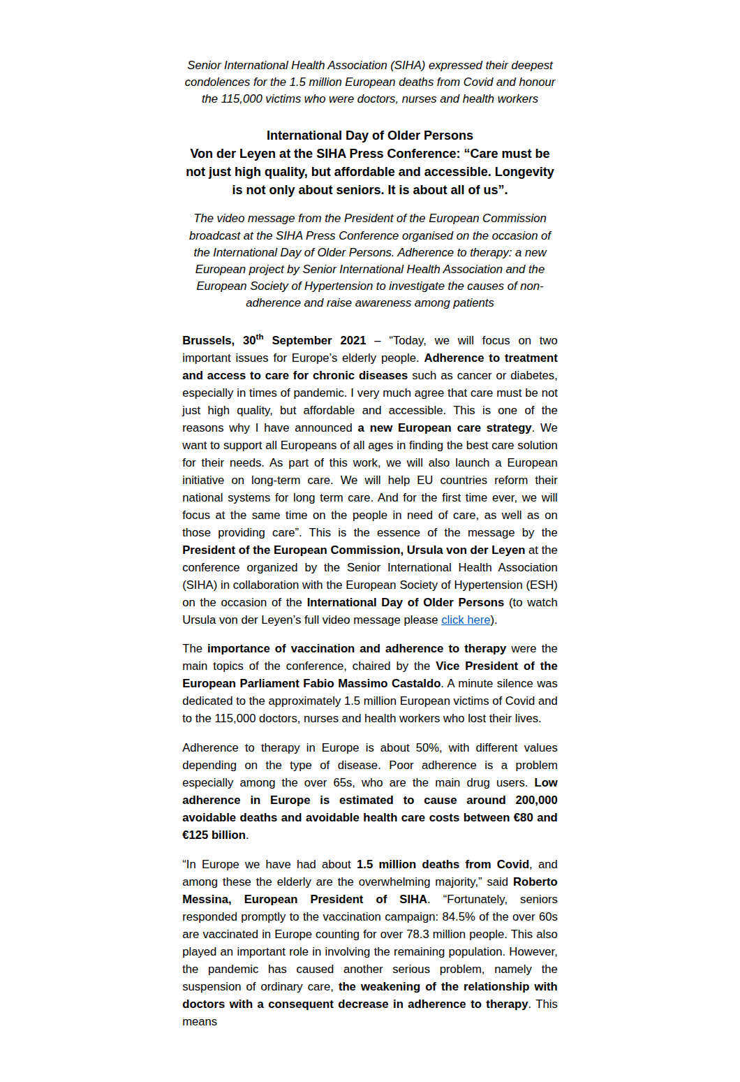Senior International Health Association (SIHA) expressed their deepest condolences for the 1.5 million European deaths from Covid and honour the 115,000 victims who were doctors, nurses and health workers
International Day of Older Persons
Von der Leyen at the SIHA Press Conference: “Care must be not just high quality, but affordable and accessible. Longevity is not only about seniors. It is about all of us”.
The video message from the President of the European Commission broadcast at the SIHA Press Conference organised on the occasion of the International Day of Older Persons. Adherence to therapy: a new European project by Senior International Health Association and the European Society of Hypertension to investigate the causes of non-adherence and raise awareness among patients
Brussels, 30th September 2021 – “Today, we will focus on two important issues for Europe’s elderly people. Adherence to treatment and access to care for chronic diseases such as cancer or diabetes, especially in times of pandemic. I very much agree that care must be not just high quality, but affordable and accessible. This is one of the reasons why I have announced a new European care strategy. We want to support all Europeans of all ages in finding the best care solution for their needs. As part of this work, we will also launch a European initiative on long-term care. We will help EU countries reform their national systems for long term care. And for the first time ever, we will focus at the same time on the people in need of care, as well as on those providing care”. This is the essence of the message by the President of the European Commission, Ursula von der Leyen at the conference organized by the Senior International Health Association (SIHA) in collaboration with the European Society of Hypertension (ESH) on the occasion of the International Day of Older Persons (to watch Ursula von der Leyen’s full video message please click here).
The importance of vaccination and adherence to therapy were the main topics of the conference, chaired by the Vice President of the European Parliament Fabio Massimo Castaldo. A minute silence was dedicated to the approximately 1.5 million European victims of Covid and to the 115,000 doctors, nurses and health workers who lost their lives.
Adherence to therapy in Europe is about 50%, with different values depending on the type of disease. Poor adherence is a problem especially among the over 65s, who are the main drug users. Low adherence in Europe is estimated to cause around 200,000 avoidable deaths and avoidable health care costs between €80 and €125 billion.
“In Europe we have had about 1.5 million deaths from Covid, and among these the elderly are the overwhelming majority,” said Roberto Messina, European President of SIHA. “Fortunately, seniors responded promptly to the vaccination campaign: 84.5% of the over 60s are vaccinated in Europe counting for over 78.3 million people. This also played an important role in involving the remaining population. However, the pandemic has caused another serious problem, namely the suspension of ordinary care, the weakening of the relationship with doctors with a consequent decrease in adherence to therapy. This means